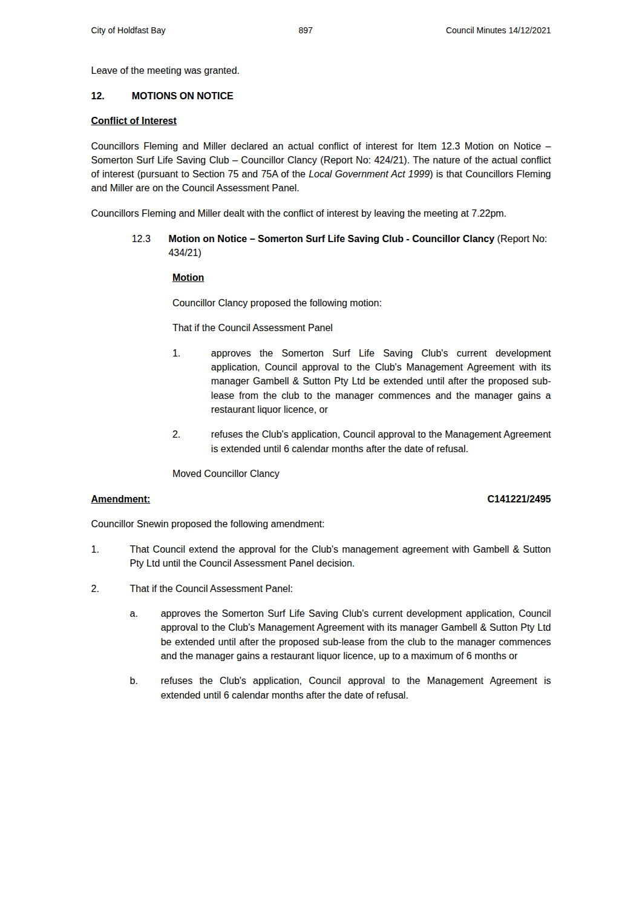City of Holdfast Bay
897
Council Minutes 14/12/2021
Leave of the meeting was granted.
12. MOTIONS ON NOTICE
Conflict of Interest
Councillors Fleming and Miller declared an actual conflict of interest for Item 12.3 Motion on Notice – Somerton Surf Life Saving Club – Councillor Clancy (Report No: 424/21). The nature of the actual conflict of interest (pursuant to Section 75 and 75A of the Local Government Act 1999) is that Councillors Fleming and Miller are on the Council Assessment Panel.
Councillors Fleming and Miller dealt with the conflict of interest by leaving the meeting at 7.22pm.
12.3
Motion on Notice – Somerton Surf Life Saving Club - Councillor Clancy (Report No: 434/21)
Motion
Councillor Clancy proposed the following motion:
That if the Council Assessment Panel
1. approves the Somerton Surf Life Saving Club's current development application, Council approval to the Club's Management Agreement with its manager Gambell & Sutton Pty Ltd be extended until after the proposed sub-lease from the club to the manager commences and the manager gains a restaurant liquor licence, or
2. refuses the Club's application, Council approval to the Management Agreement is extended until 6 calendar months after the date of refusal.
Moved Councillor Clancy
Amendment: C141221/2495
Councillor Snewin proposed the following amendment:
1. That Council extend the approval for the Club's management agreement with Gambell & Sutton Pty Ltd until the Council Assessment Panel decision.
2. That if the Council Assessment Panel:
a. approves the Somerton Surf Life Saving Club's current development application, Council approval to the Club's Management Agreement with its manager Gambell & Sutton Pty Ltd be extended until after the proposed sub-lease from the club to the manager commences and the manager gains a restaurant liquor licence, up to a maximum of 6 months or
b. refuses the Club's application, Council approval to the Management Agreement is extended until 6 calendar months after the date of refusal.